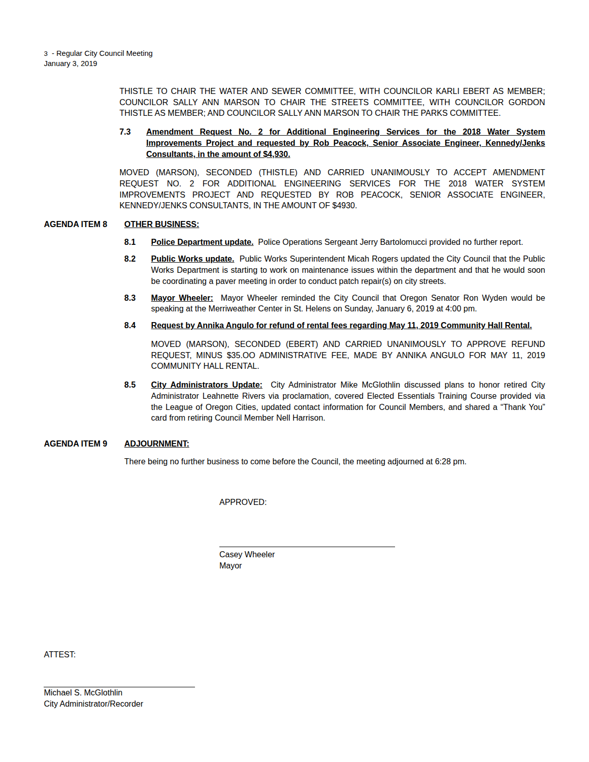3 - Regular City Council Meeting
January 3, 2019
Thistle to chair the water and sewer committee, with councilor Karli Ebert as member; Councilor Sally Ann Marson to chair the streets committee, with councilor Gordon Thistle as member; and Councilor Sally Ann Marson to chair the parks committee.
7.3
Amendment Request No. 2 for Additional Engineering Services for the 2018 Water System Improvements Project and requested by Rob Peacock, Senior Associate Engineer, Kennedy/Jenks Consultants, in the amount of $4,930.
Moved (Marson), seconded (Thistle) and carried unanimously to accept amendment request no. 2 for additional engineering services for the 2018 water system improvements project and requested by Rob Peacock, senior associate engineer, Kennedy/Jenks consultants, in the amount of $4930.
Agenda Item 8
OTHER BUSINESS:
8.1
Police Department update. Police Operations Sergeant Jerry Bartolomucci provided no further report.
8.2
Public Works update. Public Works Superintendent Micah Rogers updated the City Council that the Public Works Department is starting to work on maintenance issues within the department and that he would soon be coordinating a paver meeting in order to conduct patch repair(s) on city streets.
8.3
Mayor Wheeler: Mayor Wheeler reminded the City Council that Oregon Senator Ron Wyden would be speaking at the Merriweather Center in St. Helens on Sunday, January 6, 2019 at 4:00 pm.
8.4
Request by Annika Angulo for refund of rental fees regarding May 11, 2019 Community Hall Rental.
Moved (Marson), seconded (Ebert) and carried unanimously to approve refund request, minus $35.OO administrative fee, made by Annika Angulo for May 11, 2019 community hall rental.
8.5
City Administrators Update: City Administrator Mike McGlothlin discussed plans to honor retired City Administrator Leahnette Rivers via proclamation, covered Elected Essentials Training Course provided via the League of Oregon Cities, updated contact information for Council Members, and shared a “Thank You” card from retiring Council Member Nell Harrison.
Agenda Item 9
ADJOURNMENT:
There being no further business to come before the Council, the meeting adjourned at 6:28 pm.
APPROVED:
Casey Wheeler
Mayor
ATTEST:
Michael S. McGlothlin
City Administrator/Recorder